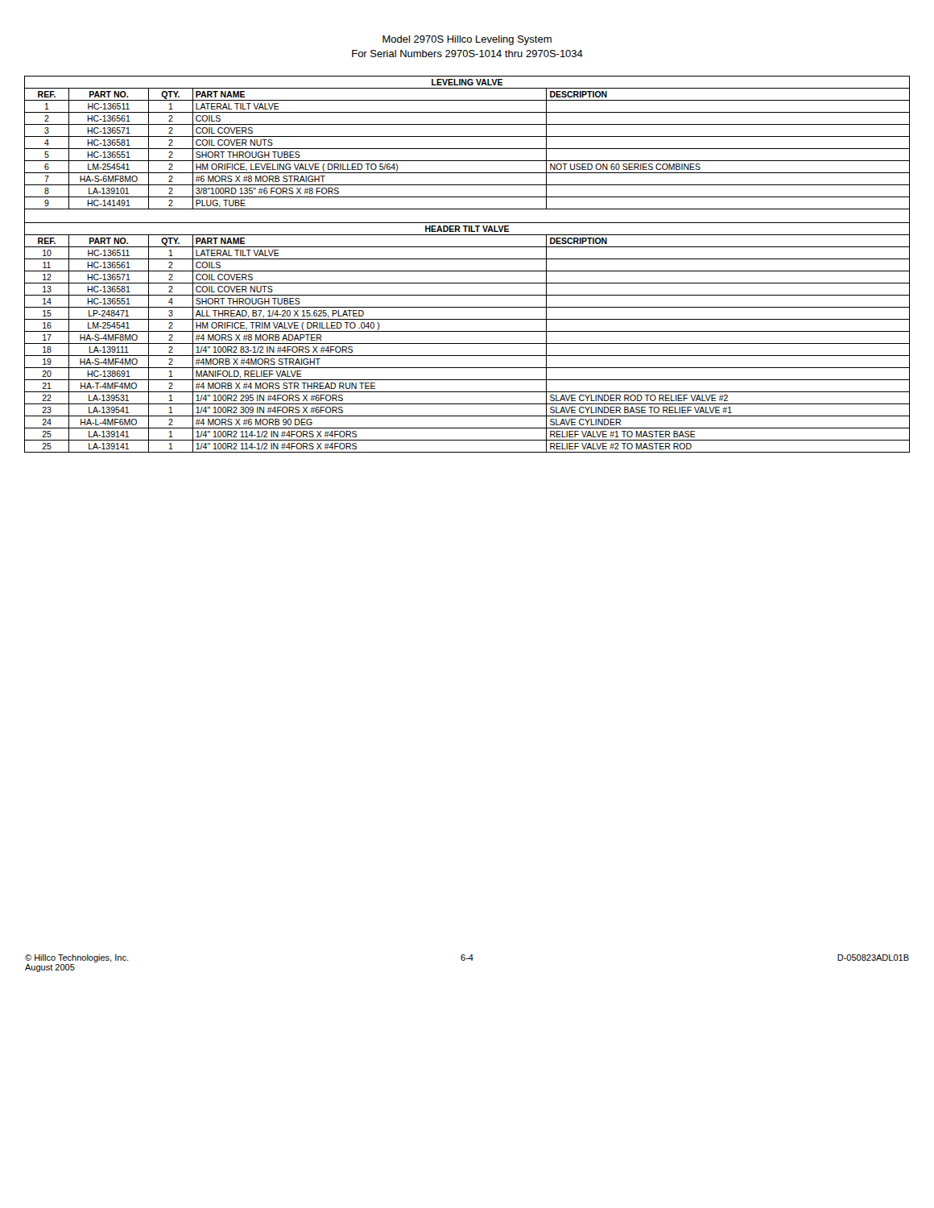Model 2970S Hillco Leveling System
For Serial Numbers 2970S-1014 thru 2970S-1034
| LEVELING VALVE |
| REF. | PART NO. | QTY. | PART NAME | DESCRIPTION |
| 1 | HC-136511 | 1 | LATERAL TILT VALVE | |
| 2 | HC-136561 | 2 | COILS | |
| 3 | HC-136571 | 2 | COIL COVERS | |
| 4 | HC-136581 | 2 | COIL COVER NUTS | |
| 5 | HC-136551 | 2 | SHORT THROUGH TUBES | |
| 6 | LM-254541 | 2 | HM ORIFICE, LEVELING VALVE ( DRILLED TO 5/64) | NOT USED ON 60 SERIES COMBINES |
| 7 | HA-S-6MF8MO | 2 | #6 MORS X #8 MORB STRAIGHT | |
| 8 | LA-139101 | 2 | 3/8"100RD 135" #6 FORS X #8 FORS | |
| 9 | HC-141491 | 2 | PLUG, TUBE | |
| HEADER TILT VALVE |
| REF. | PART NO. | QTY. | PART NAME | DESCRIPTION |
| 10 | HC-136511 | 1 | LATERAL TILT VALVE | |
| 11 | HC-136561 | 2 | COILS | |
| 12 | HC-136571 | 2 | COIL COVERS | |
| 13 | HC-136581 | 2 | COIL COVER NUTS | |
| 14 | HC-136551 | 4 | SHORT THROUGH TUBES | |
| 15 | LP-248471 | 3 | ALL THREAD, B7, 1/4-20 X 15.625, PLATED | |
| 16 | LM-254541 | 2 | HM ORIFICE, TRIM VALVE ( DRILLED TO .040 ) | |
| 17 | HA-S-4MF8MO | 2 | #4 MORS X #8 MORB ADAPTER | |
| 18 | LA-139111 | 2 | 1/4" 100R2 83-1/2 IN #4FORS X #4FORS | |
| 19 | HA-S-4MF4MO | 2 | #4MORB X #4MORS STRAIGHT | |
| 20 | HC-138691 | 1 | MANIFOLD, RELIEF VALVE | |
| 21 | HA-T-4MF4MO | 2 | #4 MORB X #4 MORS STR THREAD RUN TEE | |
| 22 | LA-139531 | 1 | 1/4" 100R2 295 IN #4FORS X #6FORS | SLAVE CYLINDER ROD TO RELIEF VALVE #2 |
| 23 | LA-139541 | 1 | 1/4" 100R2 309 IN #4FORS X #6FORS | SLAVE CYLINDER BASE TO RELIEF VALVE #1 |
| 24 | HA-L-4MF6MO | 2 | #4 MORS X #6 MORB 90 DEG | SLAVE CYLINDER |
| 25 | LA-139141 | 1 | 1/4" 100R2 114-1/2 IN #4FORS X #4FORS | RELIEF VALVE #1 TO MASTER BASE |
| 25 | LA-139141 | 1 | 1/4" 100R2 114-1/2 IN #4FORS X #4FORS | RELIEF VALVE #2 TO MASTER ROD |
| © Hillco Technologies, Inc. August 2005 | 6-4 | D-050823ADL01B |